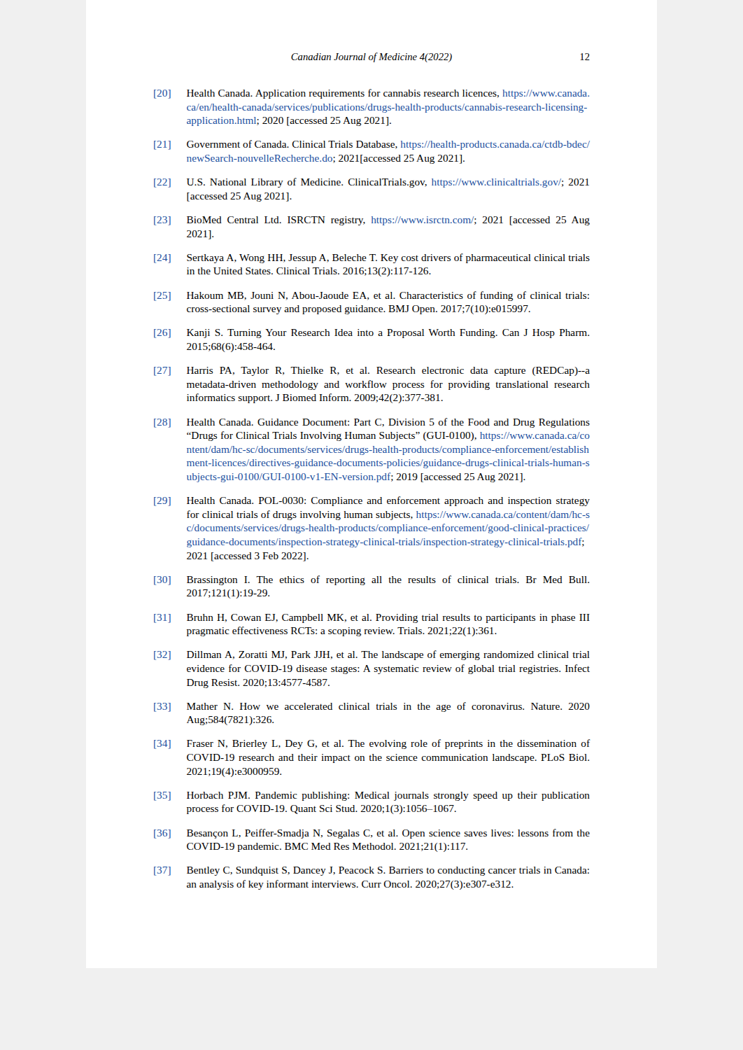Canadian Journal of Medicine 4(2022) 12
[20] Health Canada. Application requirements for cannabis research licences, https://www.canada.ca/en/health-canada/services/publications/drugs-health-products/cannabis-research-licensing-application.html; 2020 [accessed 25 Aug 2021].
[21] Government of Canada. Clinical Trials Database, https://health-products.canada.ca/ctdb-bdec/newSearch-nouvelleRecherche.do; 2021[accessed 25 Aug 2021].
[22] U.S. National Library of Medicine. ClinicalTrials.gov, https://www.clinicaltrials.gov/; 2021 [accessed 25 Aug 2021].
[23] BioMed Central Ltd. ISRCTN registry, https://www.isrctn.com/; 2021 [accessed 25 Aug 2021].
[24] Sertkaya A, Wong HH, Jessup A, Beleche T. Key cost drivers of pharmaceutical clinical trials in the United States. Clinical Trials. 2016;13(2):117-126.
[25] Hakoum MB, Jouni N, Abou-Jaoude EA, et al. Characteristics of funding of clinical trials: cross-sectional survey and proposed guidance. BMJ Open. 2017;7(10):e015997.
[26] Kanji S. Turning Your Research Idea into a Proposal Worth Funding. Can J Hosp Pharm. 2015;68(6):458-464.
[27] Harris PA, Taylor R, Thielke R, et al. Research electronic data capture (REDCap)--a metadata-driven methodology and workflow process for providing translational research informatics support. J Biomed Inform. 2009;42(2):377-381.
[28] Health Canada. Guidance Document: Part C, Division 5 of the Food and Drug Regulations “Drugs for Clinical Trials Involving Human Subjects” (GUI-0100), https://www.canada.ca/content/dam/hc-sc/documents/services/drugs-health-products/compliance-enforcement/establishment-licences/directives-guidance-documents-policies/guidance-drugs-clinical-trials-human-subjects-gui-0100/GUI-0100-v1-EN-version.pdf; 2019 [accessed 25 Aug 2021].
[29] Health Canada. POL-0030: Compliance and enforcement approach and inspection strategy for clinical trials of drugs involving human subjects, https://www.canada.ca/content/dam/hc-sc/documents/services/drugs-health-products/compliance-enforcement/good-clinical-practices/guidance-documents/inspection-strategy-clinical-trials/inspection-strategy-clinical-trials.pdf; 2021 [accessed 3 Feb 2022].
[30] Brassington I. The ethics of reporting all the results of clinical trials. Br Med Bull. 2017;121(1):19-29.
[31] Bruhn H, Cowan EJ, Campbell MK, et al. Providing trial results to participants in phase III pragmatic effectiveness RCTs: a scoping review. Trials. 2021;22(1):361.
[32] Dillman A, Zoratti MJ, Park JJH, et al. The landscape of emerging randomized clinical trial evidence for COVID-19 disease stages: A systematic review of global trial registries. Infect Drug Resist. 2020;13:4577-4587.
[33] Mather N. How we accelerated clinical trials in the age of coronavirus. Nature. 2020 Aug;584(7821):326.
[34] Fraser N, Brierley L, Dey G, et al. The evolving role of preprints in the dissemination of COVID-19 research and their impact on the science communication landscape. PLoS Biol. 2021;19(4):e3000959.
[35] Horbach PJM. Pandemic publishing: Medical journals strongly speed up their publication process for COVID-19. Quant Sci Stud. 2020;1(3):1056–1067.
[36] Besançon L, Peiffer-Smadja N, Segalas C, et al. Open science saves lives: lessons from the COVID-19 pandemic. BMC Med Res Methodol. 2021;21(1):117.
[37] Bentley C, Sundquist S, Dancey J, Peacock S. Barriers to conducting cancer trials in Canada: an analysis of key informant interviews. Curr Oncol. 2020;27(3):e307-e312.